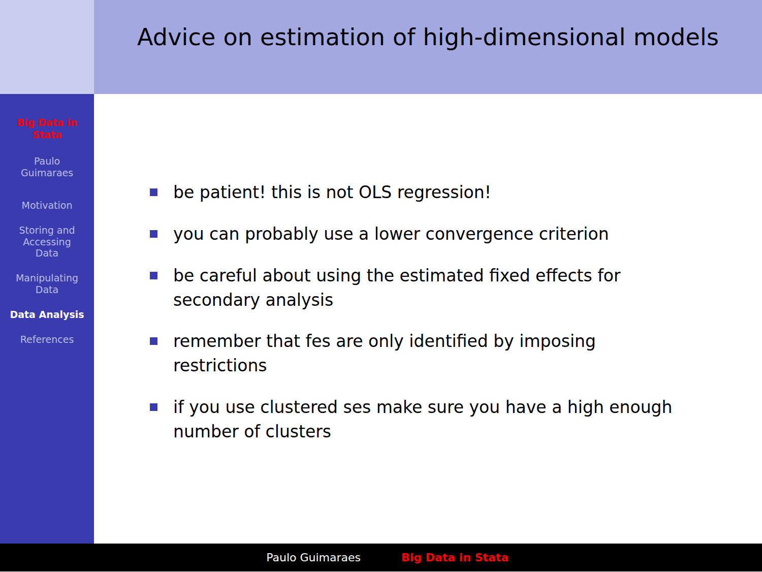Advice on estimation of high-dimensional models
Big Data in
Stata
Paulo
Guimaraes
Motivation
Storing and
Accessing
Data
Manipulating
Data
Data Analysis
References
be patient! this is not OLS regression!
you can probably use a lower convergence criterion
be careful about using the estimated fixed effects for secondary analysis
remember that fes are only identified by imposing restrictions
if you use clustered ses make sure you have a high enough number of clusters
Paulo Guimaraes
Big Data in Stata